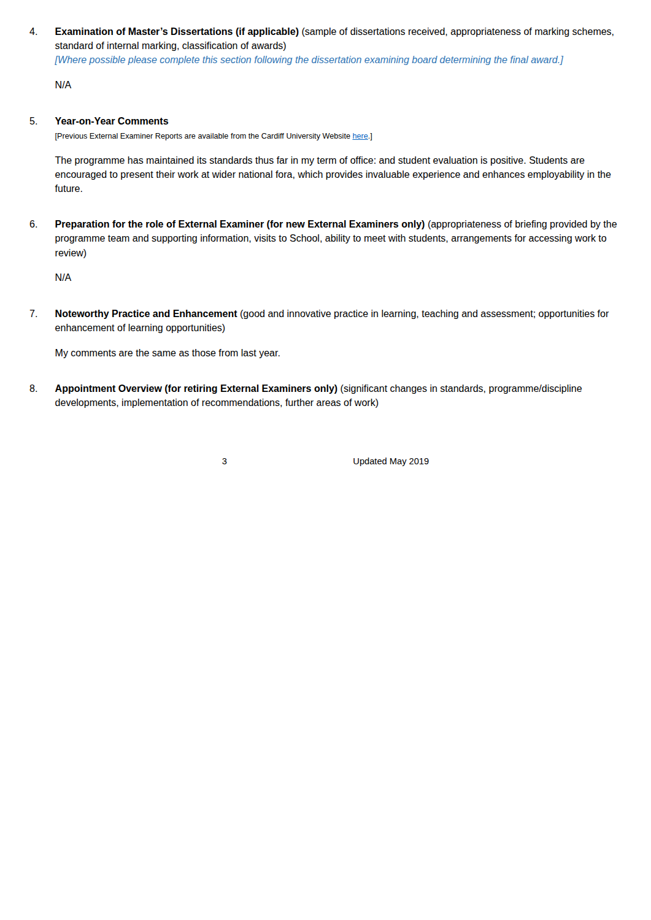4. Examination of Master’s Dissertations (if applicable) (sample of dissertations received, appropriateness of marking schemes, standard of internal marking, classification of awards)
[Where possible please complete this section following the dissertation examining board determining the final award.]
N/A
5. Year-on-Year Comments
[Previous External Examiner Reports are available from the Cardiff University Website here.]
The programme has maintained its standards thus far in my term of office: and student evaluation is positive. Students are encouraged to present their work at wider national fora, which provides invaluable experience and enhances employability in the future.
6. Preparation for the role of External Examiner (for new External Examiners only) (appropriateness of briefing provided by the programme team and supporting information, visits to School, ability to meet with students, arrangements for accessing work to review)
N/A
7. Noteworthy Practice and Enhancement (good and innovative practice in learning, teaching and assessment; opportunities for enhancement of learning opportunities)
My comments are the same as those from last year.
8. Appointment Overview (for retiring External Examiners only) (significant changes in standards, programme/discipline developments, implementation of recommendations, further areas of work)
3 Updated May 2019